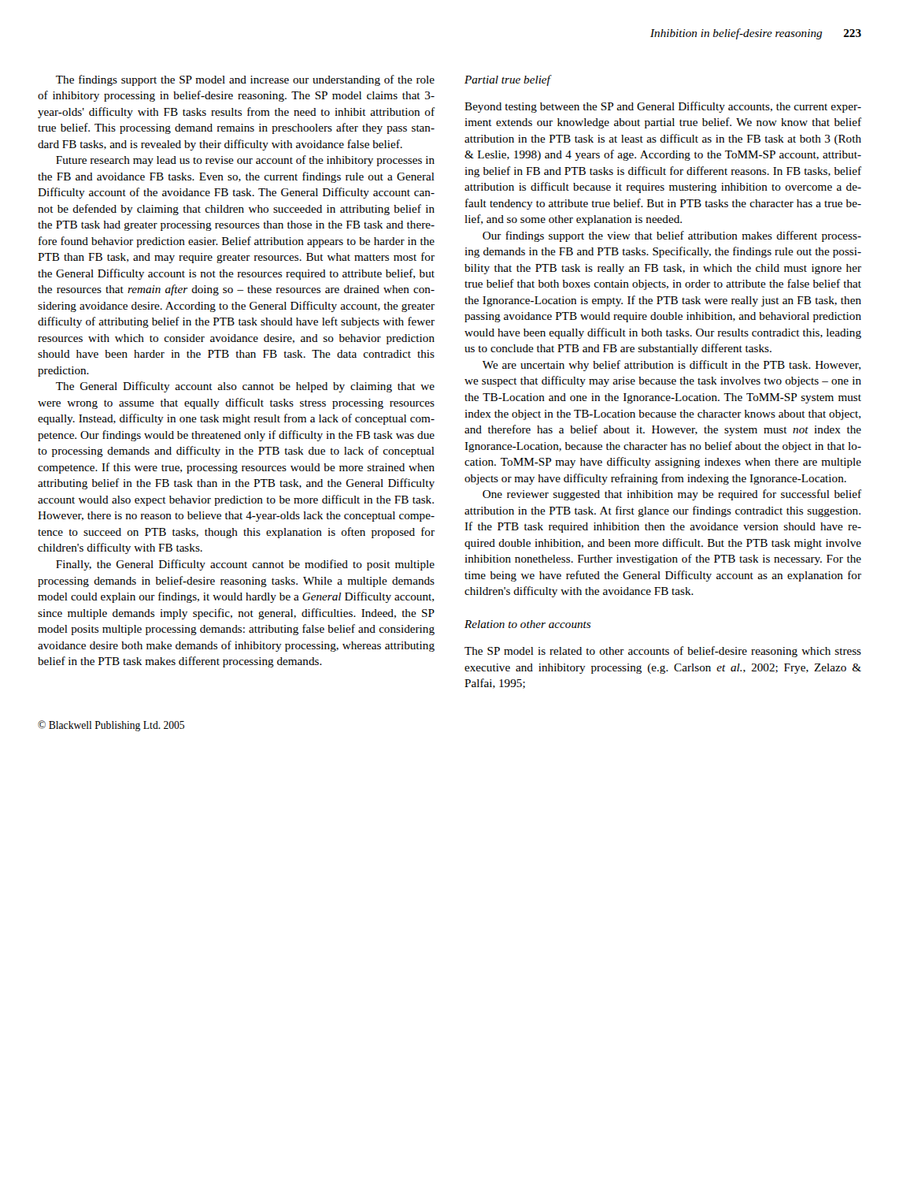Inhibition in belief-desire reasoning 223
The findings support the SP model and increase our understanding of the role of inhibitory processing in belief-desire reasoning. The SP model claims that 3-year-olds' difficulty with FB tasks results from the need to inhibit attribution of true belief. This processing demand remains in preschoolers after they pass standard FB tasks, and is revealed by their difficulty with avoidance false belief.
Future research may lead us to revise our account of the inhibitory processes in the FB and avoidance FB tasks. Even so, the current findings rule out a General Difficulty account of the avoidance FB task. The General Difficulty account cannot be defended by claiming that children who succeeded in attributing belief in the PTB task had greater processing resources than those in the FB task and therefore found behavior prediction easier. Belief attribution appears to be harder in the PTB than FB task, and may require greater resources. But what matters most for the General Difficulty account is not the resources required to attribute belief, but the resources that remain after doing so – these resources are drained when considering avoidance desire. According to the General Difficulty account, the greater difficulty of attributing belief in the PTB task should have left subjects with fewer resources with which to consider avoidance desire, and so behavior prediction should have been harder in the PTB than FB task. The data contradict this prediction.
The General Difficulty account also cannot be helped by claiming that we were wrong to assume that equally difficult tasks stress processing resources equally. Instead, difficulty in one task might result from a lack of conceptual competence. Our findings would be threatened only if difficulty in the FB task was due to processing demands and difficulty in the PTB task due to lack of conceptual competence. If this were true, processing resources would be more strained when attributing belief in the FB task than in the PTB task, and the General Difficulty account would also expect behavior prediction to be more difficult in the FB task. However, there is no reason to believe that 4-year-olds lack the conceptual competence to succeed on PTB tasks, though this explanation is often proposed for children's difficulty with FB tasks.
Finally, the General Difficulty account cannot be modified to posit multiple processing demands in belief-desire reasoning tasks. While a multiple demands model could explain our findings, it would hardly be a General Difficulty account, since multiple demands imply specific, not general, difficulties. Indeed, the SP model posits multiple processing demands: attributing false belief and considering avoidance desire both make demands of inhibitory processing, whereas attributing belief in the PTB task makes different processing demands.
Partial true belief
Beyond testing between the SP and General Difficulty accounts, the current experiment extends our knowledge about partial true belief. We now know that belief attribution in the PTB task is at least as difficult as in the FB task at both 3 (Roth & Leslie, 1998) and 4 years of age. According to the ToMM-SP account, attributing belief in FB and PTB tasks is difficult for different reasons. In FB tasks, belief attribution is difficult because it requires mustering inhibition to overcome a default tendency to attribute true belief. But in PTB tasks the character has a true belief, and so some other explanation is needed.
Our findings support the view that belief attribution makes different processing demands in the FB and PTB tasks. Specifically, the findings rule out the possibility that the PTB task is really an FB task, in which the child must ignore her true belief that both boxes contain objects, in order to attribute the false belief that the Ignorance-Location is empty. If the PTB task were really just an FB task, then passing avoidance PTB would require double inhibition, and behavioral prediction would have been equally difficult in both tasks. Our results contradict this, leading us to conclude that PTB and FB are substantially different tasks.
We are uncertain why belief attribution is difficult in the PTB task. However, we suspect that difficulty may arise because the task involves two objects – one in the TB-Location and one in the Ignorance-Location. The ToMM-SP system must index the object in the TB-Location because the character knows about that object, and therefore has a belief about it. However, the system must not index the Ignorance-Location, because the character has no belief about the object in that location. ToMM-SP may have difficulty assigning indexes when there are multiple objects or may have difficulty refraining from indexing the Ignorance-Location.
One reviewer suggested that inhibition may be required for successful belief attribution in the PTB task. At first glance our findings contradict this suggestion. If the PTB task required inhibition then the avoidance version should have required double inhibition, and been more difficult. But the PTB task might involve inhibition nonetheless. Further investigation of the PTB task is necessary. For the time being we have refuted the General Difficulty account as an explanation for children's difficulty with the avoidance FB task.
Relation to other accounts
The SP model is related to other accounts of belief-desire reasoning which stress executive and inhibitory processing (e.g. Carlson et al., 2002; Frye, Zelazo & Palfai, 1995;
© Blackwell Publishing Ltd. 2005